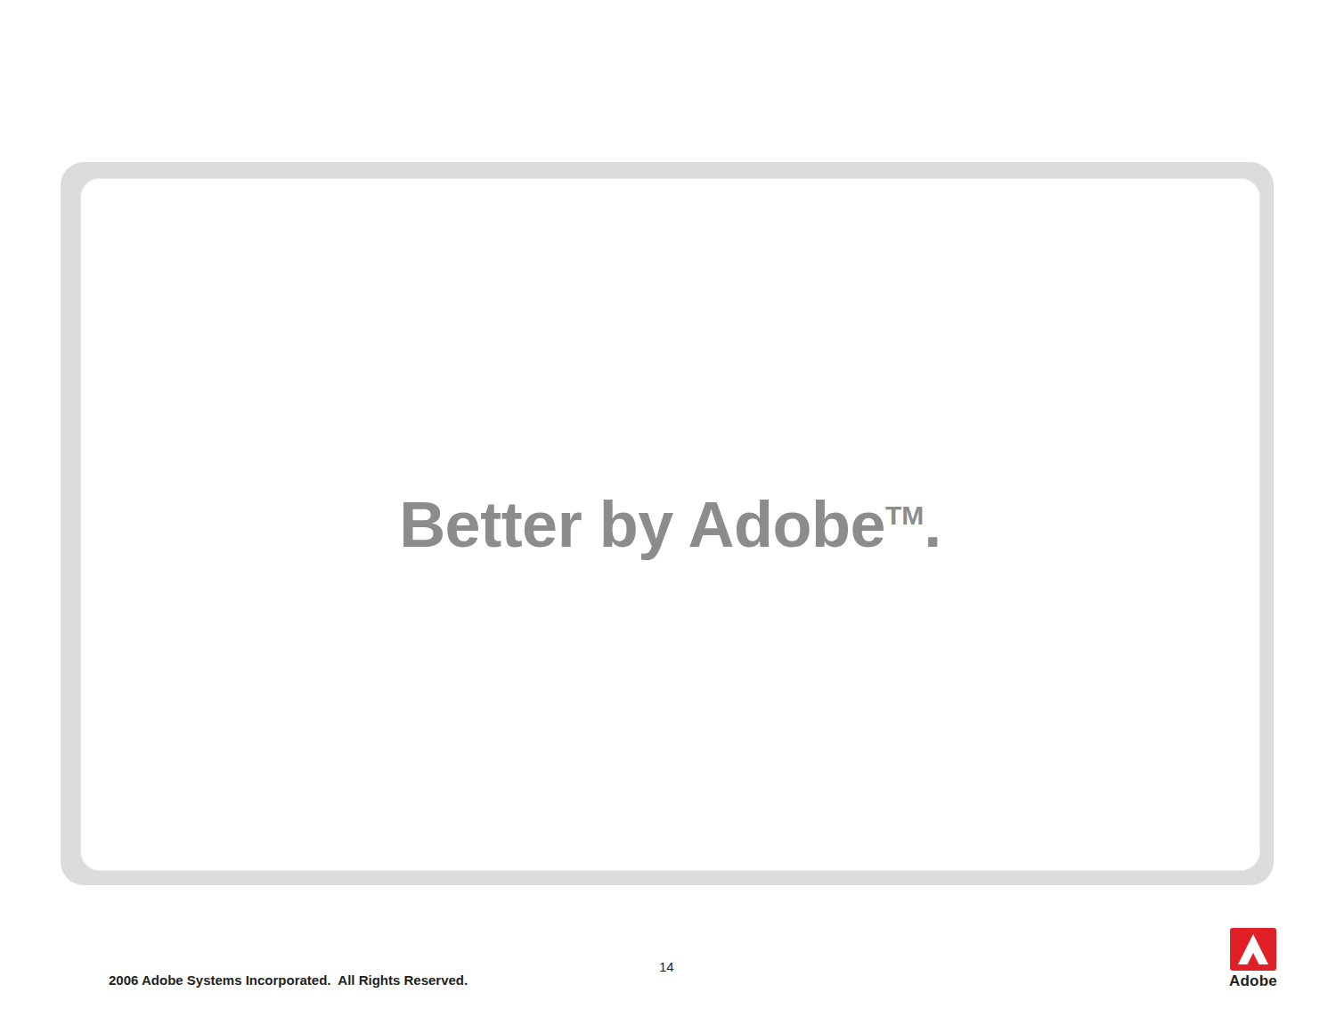Better by AdobeTM.
14
2006 Adobe Systems Incorporated. All Rights Reserved.
™
Adobe